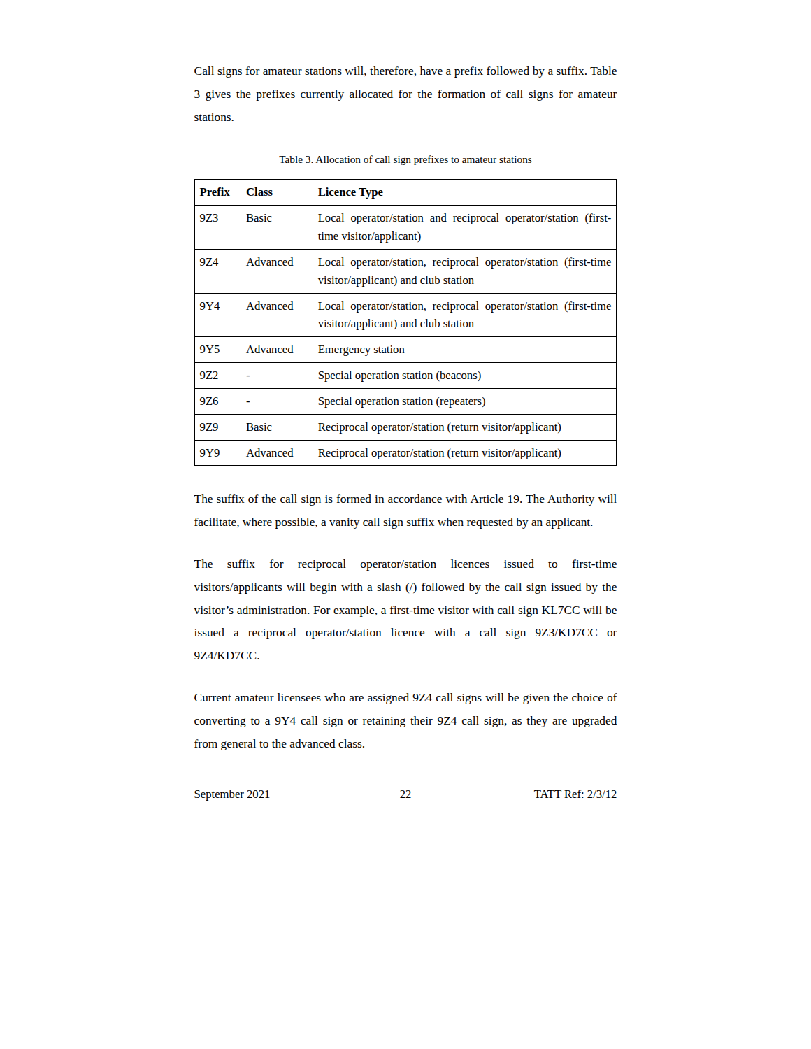Call signs for amateur stations will, therefore, have a prefix followed by a suffix. Table 3 gives the prefixes currently allocated for the formation of call signs for amateur stations.
Table 3. Allocation of call sign prefixes to amateur stations
| Prefix | Class | Licence Type |
| --- | --- | --- |
| 9Z3 | Basic | Local operator/station and reciprocal operator/station (first-time visitor/applicant) |
| 9Z4 | Advanced | Local operator/station, reciprocal operator/station (first-time visitor/applicant) and club station |
| 9Y4 | Advanced | Local operator/station, reciprocal operator/station (first-time visitor/applicant) and club station |
| 9Y5 | Advanced | Emergency station |
| 9Z2 | - | Special operation station (beacons) |
| 9Z6 | - | Special operation station (repeaters) |
| 9Z9 | Basic | Reciprocal operator/station (return visitor/applicant) |
| 9Y9 | Advanced | Reciprocal operator/station (return visitor/applicant) |
The suffix of the call sign is formed in accordance with Article 19. The Authority will facilitate, where possible, a vanity call sign suffix when requested by an applicant.
The suffix for reciprocal operator/station licences issued to first-time visitors/applicants will begin with a slash (/) followed by the call sign issued by the visitor’s administration. For example, a first-time visitor with call sign KL7CC will be issued a reciprocal operator/station licence with a call sign 9Z3/KD7CC or 9Z4/KD7CC.
Current amateur licensees who are assigned 9Z4 call signs will be given the choice of converting to a 9Y4 call sign or retaining their 9Z4 call sign, as they are upgraded from general to the advanced class.
September 2021
22
TATT Ref: 2/3/12